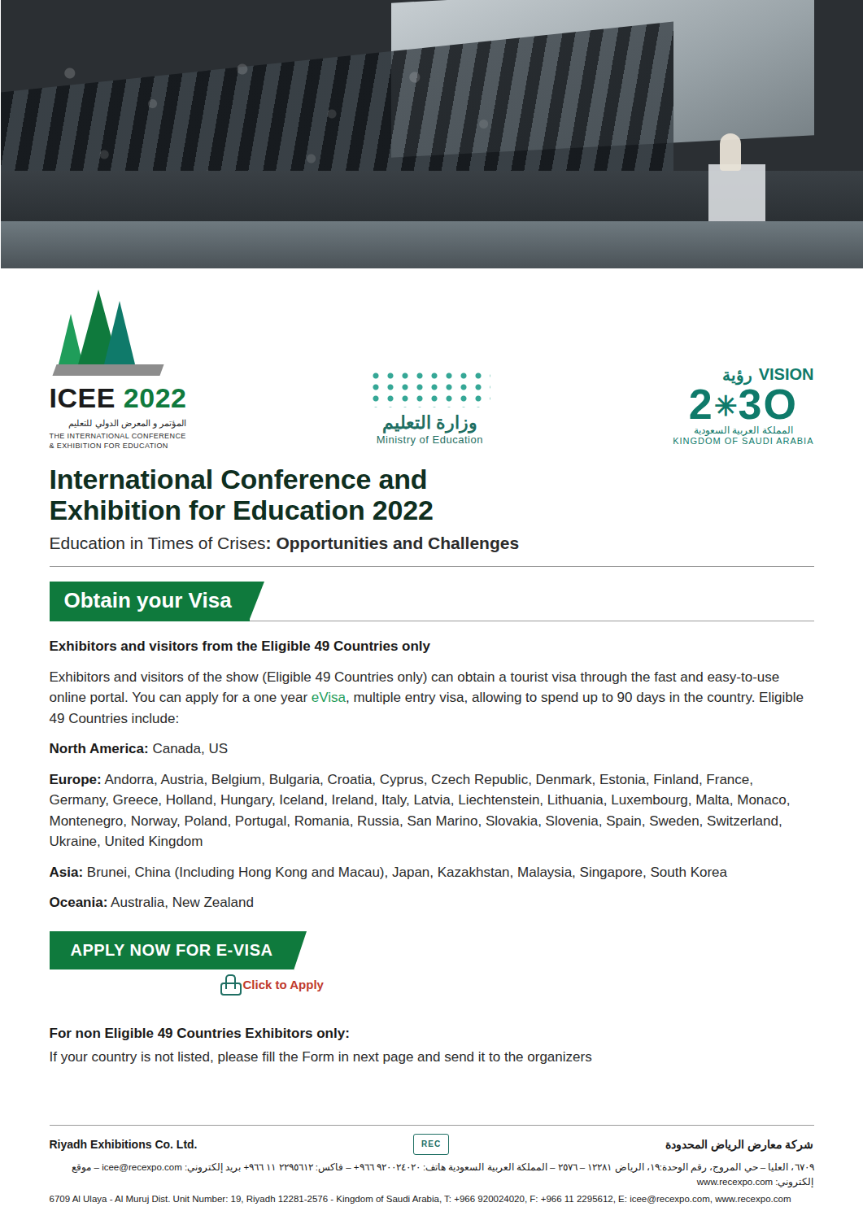ICEE 2022
المؤتمر و المعرض الدولي للتعليم The International Conference
& Exhibition for Education
وزارة التعليم
Ministry of Education
رؤية VISION
2✳3O
المملكة العربية السعودية
Kingdom of Saudi Arabia
International Conference and
Exhibition for Education 2022
Education in Times of Crises: Opportunities and Challenges
Obtain your Visa
Exhibitors and visitors from the Eligible 49 Countries only
Exhibitors and visitors of the show (Eligible 49 Countries only) can obtain a tourist visa through the fast and easy-to-use online portal. You can apply for a one year eVisa, multiple entry visa, allowing to spend up to 90 days in the country. Eligible 49 Countries include:
North America: Canada, US
Europe: Andorra, Austria, Belgium, Bulgaria, Croatia, Cyprus, Czech Republic, Denmark, Estonia, Finland, France, Germany, Greece, Holland, Hungary, Iceland, Ireland, Italy, Latvia, Liechtenstein, Lithuania, Luxembourg, Malta, Monaco, Montenegro, Norway, Poland, Portugal, Romania, Russia, San Marino, Slovakia, Slovenia, Spain, Sweden, Switzerland, Ukraine, United Kingdom
Asia: Brunei, China (Including Hong Kong and Macau), Japan, Kazakhstan, Malaysia, Singapore, South Korea
Oceania: Australia, New Zealand
APPLY NOW FOR E-VISA
Click to Apply
For non Eligible 49 Countries Exhibitors only:
If your country is not listed, please fill the Form in next page and send it to the organizers
Riyadh Exhibitions Co. Ltd.
REC
شركة معارض الرياض المحدودة
٦٧٠٩، العليا – حي المروج، رقم الوحدة:١٩، الرياض ١٢٢٨١ – ٢٥٧٦ – المملكة العربية السعودية هاتف: ٩٢٠٠٢٤٠٢٠ ٩٦٦+ – فاكس: ٢٢٩٥٦١٢ ١١ ٩٦٦+ بريد إلكتروني: icee@recexpo.com – موقع إلكتروني: www.recexpo.com
6709 Al Ulaya - Al Muruj Dist. Unit Number: 19, Riyadh 12281-2576 - Kingdom of Saudi Arabia, T: +966 920024020, F: +966 11 2295612, E: icee@recexpo.com, www.recexpo.com